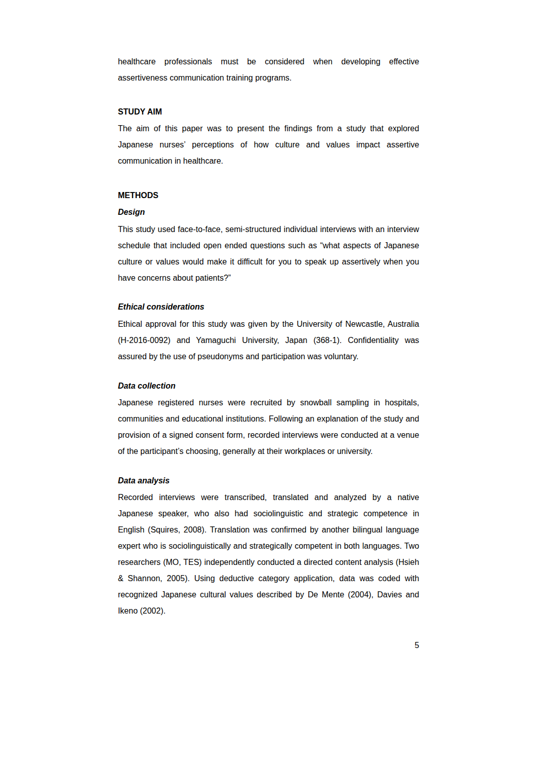healthcare professionals must be considered when developing effective assertiveness communication training programs.
Study Aim
The aim of this paper was to present the findings from a study that explored Japanese nurses’ perceptions of how culture and values impact assertive communication in healthcare.
Methods
Design
This study used face-to-face, semi-structured individual interviews with an interview schedule that included open ended questions such as “what aspects of Japanese culture or values would make it difficult for you to speak up assertively when you have concerns about patients?”
Ethical considerations
Ethical approval for this study was given by the University of Newcastle, Australia (H-2016-0092) and Yamaguchi University, Japan (368-1). Confidentiality was assured by the use of pseudonyms and participation was voluntary.
Data collection
Japanese registered nurses were recruited by snowball sampling in hospitals, communities and educational institutions. Following an explanation of the study and provision of a signed consent form, recorded interviews were conducted at a venue of the participant’s choosing, generally at their workplaces or university.
Data analysis
Recorded interviews were transcribed, translated and analyzed by a native Japanese speaker, who also had sociolinguistic and strategic competence in English (Squires, 2008). Translation was confirmed by another bilingual language expert who is sociolinguistically and strategically competent in both languages. Two researchers (MO, TES) independently conducted a directed content analysis (Hsieh & Shannon, 2005). Using deductive category application, data was coded with recognized Japanese cultural values described by De Mente (2004), Davies and Ikeno (2002).
5